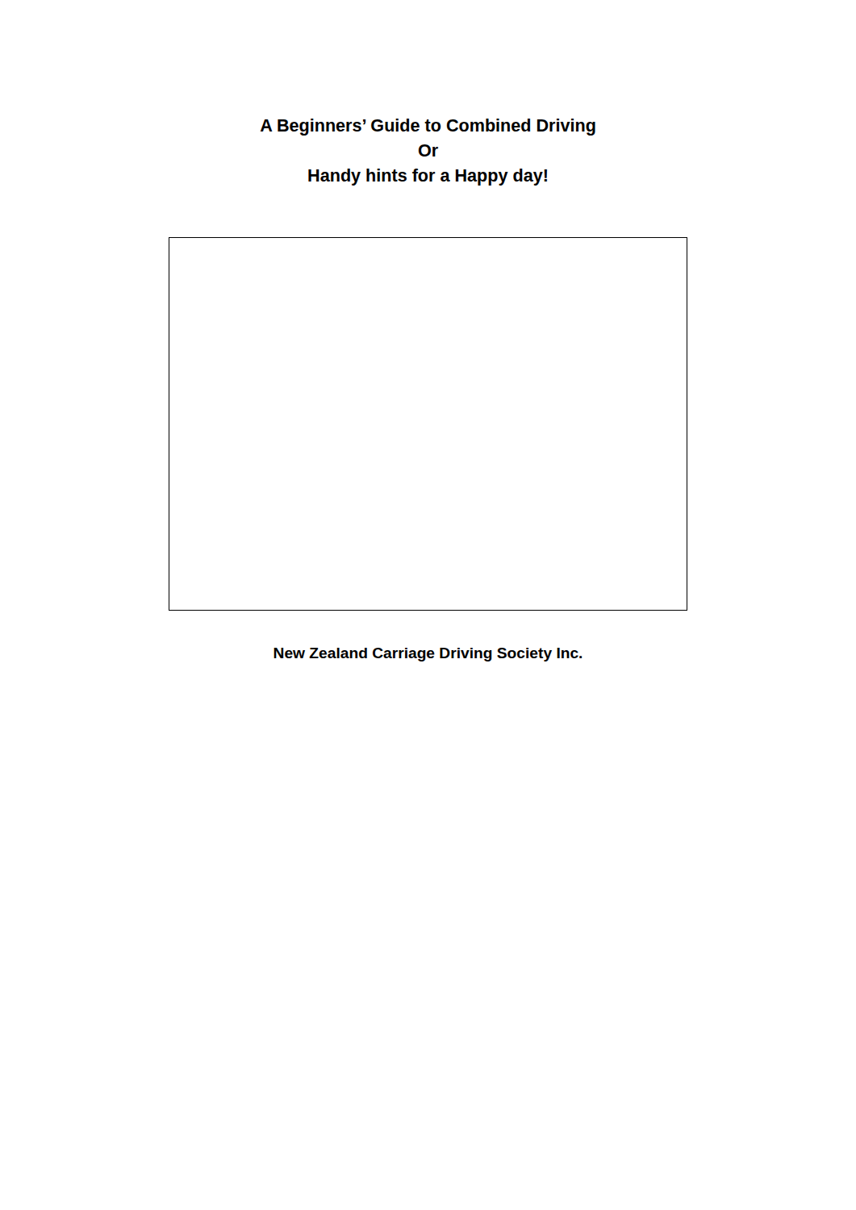A Beginners’ Guide to Combined Driving Or Handy hints for a Happy day!
New Zealand Carriage Driving Society Inc.